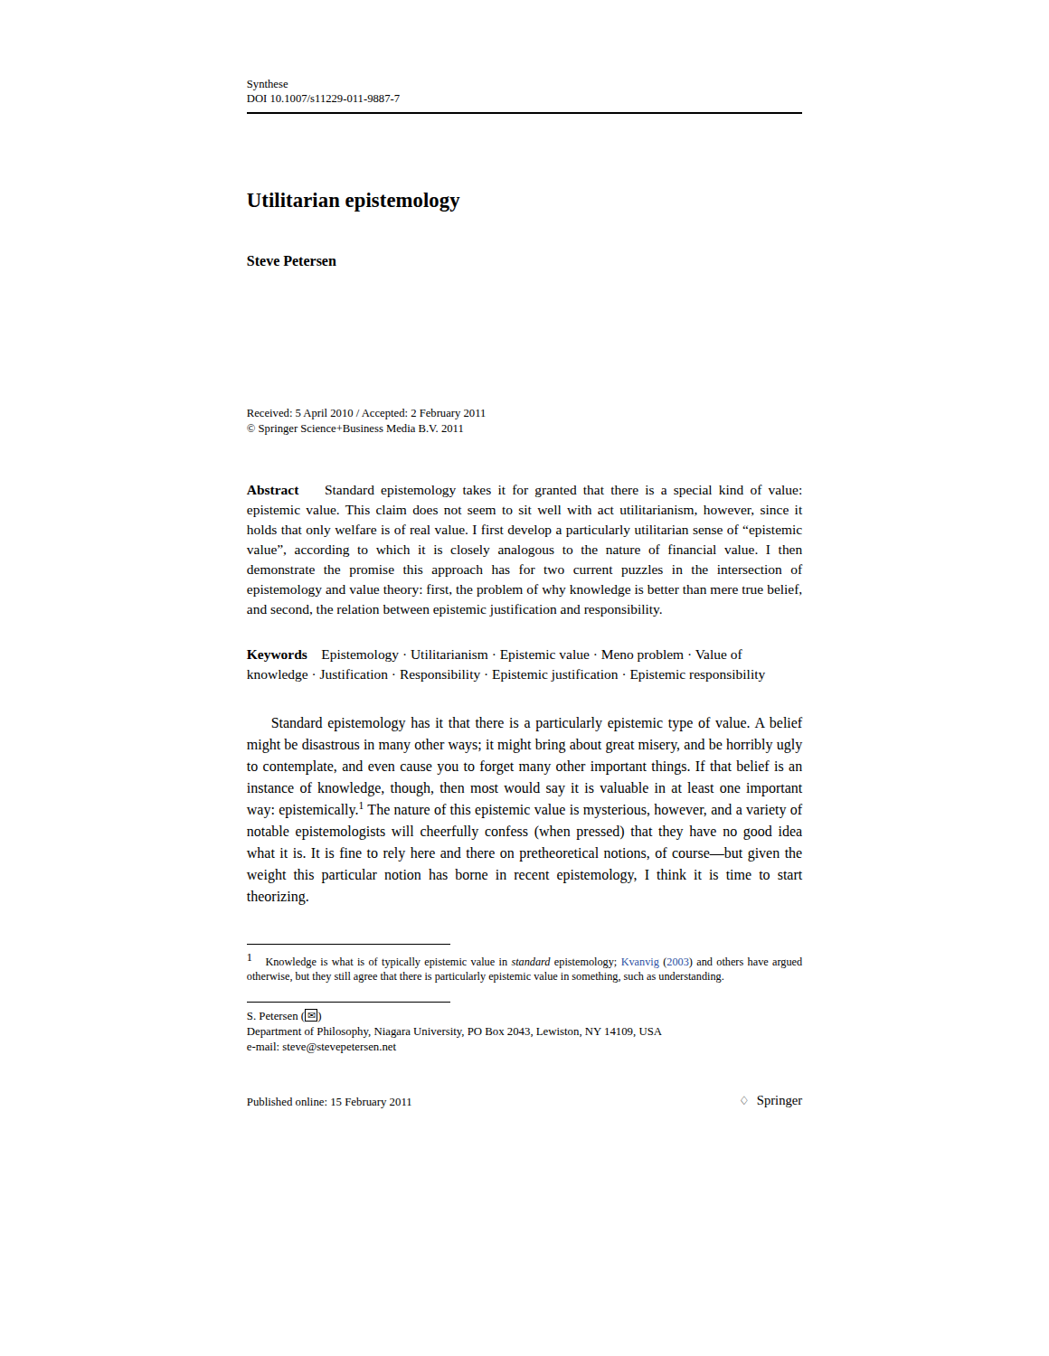Synthese
DOI 10.1007/s11229-011-9887-7
Utilitarian epistemology
Steve Petersen
Received: 5 April 2010 / Accepted: 2 February 2011
© Springer Science+Business Media B.V. 2011
Abstract Standard epistemology takes it for granted that there is a special kind of value: epistemic value. This claim does not seem to sit well with act utilitarianism, however, since it holds that only welfare is of real value. I first develop a particularly utilitarian sense of “epistemic value”, according to which it is closely analogous to the nature of financial value. I then demonstrate the promise this approach has for two current puzzles in the intersection of epistemology and value theory: first, the problem of why knowledge is better than mere true belief, and second, the relation between epistemic justification and responsibility.
Keywords Epistemology · Utilitarianism · Epistemic value · Meno problem · Value of knowledge · Justification · Responsibility · Epistemic justification · Epistemic responsibility
Standard epistemology has it that there is a particularly epistemic type of value. A belief might be disastrous in many other ways; it might bring about great misery, and be horribly ugly to contemplate, and even cause you to forget many other important things. If that belief is an instance of knowledge, though, then most would say it is valuable in at least one important way: epistemically.1 The nature of this epistemic value is mysterious, however, and a variety of notable epistemologists will cheerfully confess (when pressed) that they have no good idea what it is. It is fine to rely here and there on pretheoretical notions, of course—but given the weight this particular notion has borne in recent epistemology, I think it is time to start theorizing.
1 Knowledge is what is of typically epistemic value in standard epistemology; Kvanvig (2003) and others have argued otherwise, but they still agree that there is particularly epistemic value in something, such as understanding.
S. Petersen (✉)
Department of Philosophy, Niagara University, PO Box 2043, Lewiston, NY 14109, USA
e-mail: steve@stevepetersen.net
Published online: 15 February 2011
♢ Springer